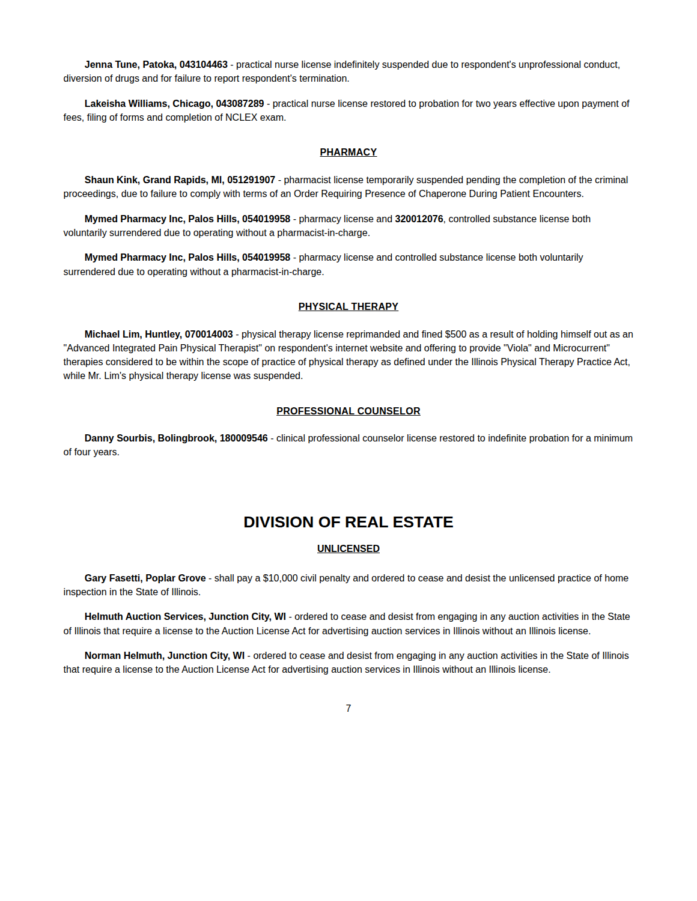Jenna Tune, Patoka, 043104463 - practical nurse license indefinitely suspended due to respondent's unprofessional conduct, diversion of drugs and for failure to report respondent's termination.
Lakeisha Williams, Chicago, 043087289 - practical nurse license restored to probation for two years effective upon payment of fees, filing of forms and completion of NCLEX exam.
PHARMACY
Shaun Kink, Grand Rapids, MI, 051291907 - pharmacist license temporarily suspended pending the completion of the criminal proceedings, due to failure to comply with terms of an Order Requiring Presence of Chaperone During Patient Encounters.
Mymed Pharmacy Inc, Palos Hills, 054019958 - pharmacy license and 320012076, controlled substance license both voluntarily surrendered due to operating without a pharmacist-in-charge.
Mymed Pharmacy Inc, Palos Hills, 054019958 - pharmacy license and controlled substance license both voluntarily surrendered due to operating without a pharmacist-in-charge.
PHYSICAL THERAPY
Michael Lim, Huntley, 070014003 - physical therapy license reprimanded and fined $500 as a result of holding himself out as an "Advanced Integrated Pain Physical Therapist" on respondent's internet website and offering to provide "Viola" and Microcurrent" therapies considered to be within the scope of practice of physical therapy as defined under the Illinois Physical Therapy Practice Act, while Mr. Lim's physical therapy license was suspended.
PROFESSIONAL COUNSELOR
Danny Sourbis, Bolingbrook, 180009546 - clinical professional counselor license restored to indefinite probation for a minimum of four years.
DIVISION OF REAL ESTATE
UNLICENSED
Gary Fasetti, Poplar Grove - shall pay a $10,000 civil penalty and ordered to cease and desist the unlicensed practice of home inspection in the State of Illinois.
Helmuth Auction Services, Junction City, WI - ordered to cease and desist from engaging in any auction activities in the State of Illinois that require a license to the Auction License Act for advertising auction services in Illinois without an Illinois license.
Norman Helmuth, Junction City, WI - ordered to cease and desist from engaging in any auction activities in the State of Illinois that require a license to the Auction License Act for advertising auction services in Illinois without an Illinois license.
7